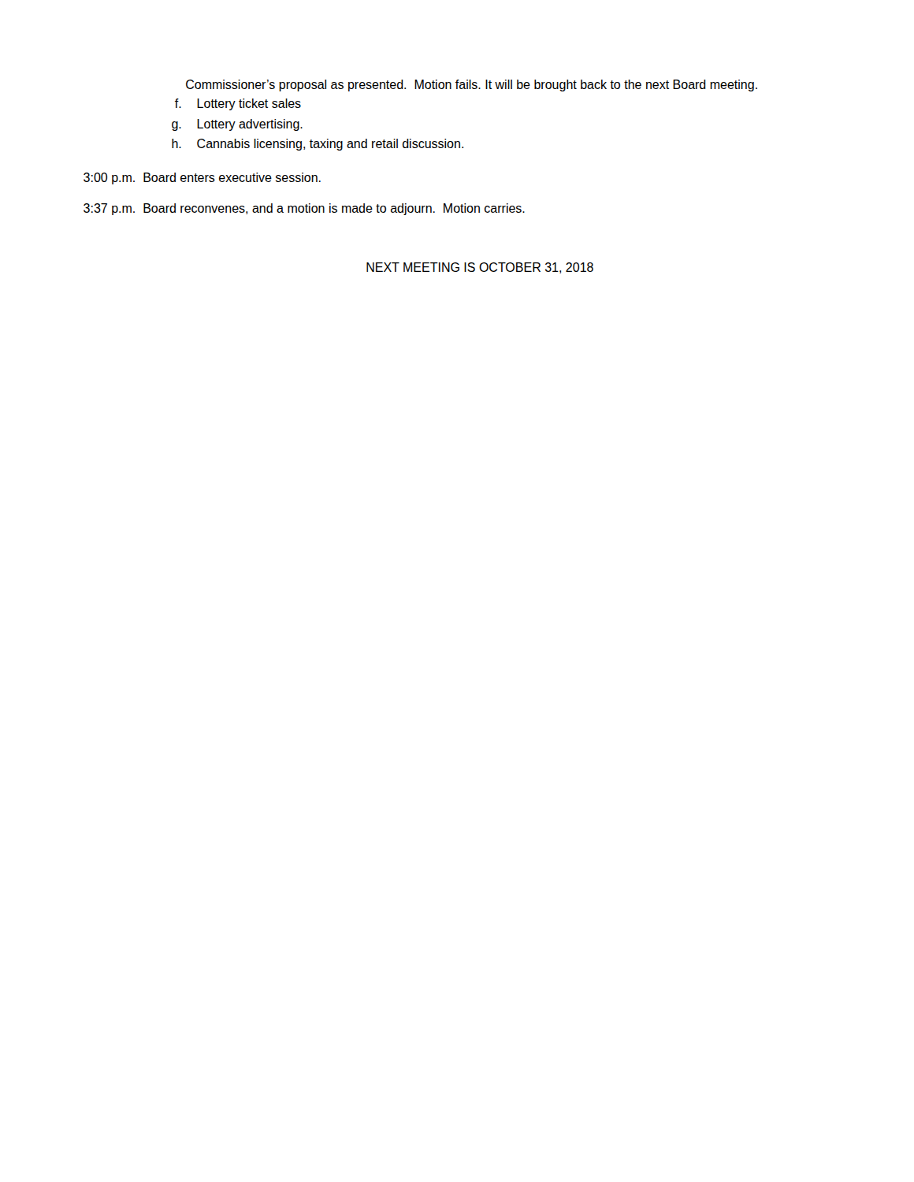Commissioner’s proposal as presented. Motion fails. It will be brought back to the next Board meeting.
Lottery ticket sales
Lottery advertising.
Cannabis licensing, taxing and retail discussion.
3:00 p.m. Board enters executive session.
3:37 p.m. Board reconvenes, and a motion is made to adjourn. Motion carries.
NEXT MEETING IS OCTOBER 31, 2018